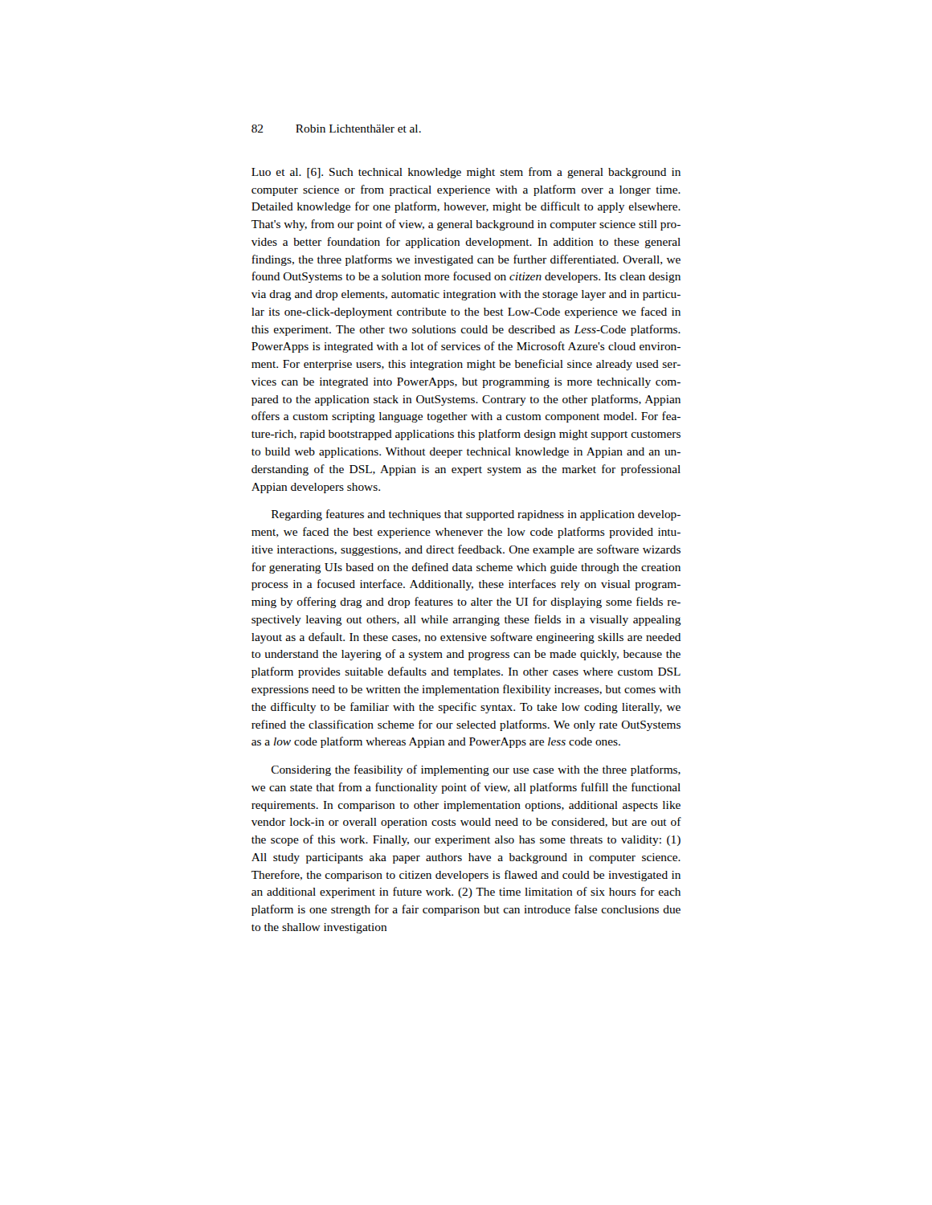82 Robin Lichtenthäler et al.
Luo et al. [6]. Such technical knowledge might stem from a general background in computer science or from practical experience with a platform over a longer time. Detailed knowledge for one platform, however, might be difficult to apply elsewhere. That's why, from our point of view, a general background in computer science still provides a better foundation for application development. In addition to these general findings, the three platforms we investigated can be further differentiated. Overall, we found OutSystems to be a solution more focused on citizen developers. Its clean design via drag and drop elements, automatic integration with the storage layer and in particular its one-click-deployment contribute to the best Low-Code experience we faced in this experiment. The other two solutions could be described as Less-Code platforms. PowerApps is integrated with a lot of services of the Microsoft Azure's cloud environment. For enterprise users, this integration might be beneficial since already used services can be integrated into PowerApps, but programming is more technically compared to the application stack in OutSystems. Contrary to the other platforms, Appian offers a custom scripting language together with a custom component model. For feature-rich, rapid bootstrapped applications this platform design might support customers to build web applications. Without deeper technical knowledge in Appian and an understanding of the DSL, Appian is an expert system as the market for professional Appian developers shows.
Regarding features and techniques that supported rapidness in application development, we faced the best experience whenever the low code platforms provided intuitive interactions, suggestions, and direct feedback. One example are software wizards for generating UIs based on the defined data scheme which guide through the creation process in a focused interface. Additionally, these interfaces rely on visual programming by offering drag and drop features to alter the UI for displaying some fields respectively leaving out others, all while arranging these fields in a visually appealing layout as a default. In these cases, no extensive software engineering skills are needed to understand the layering of a system and progress can be made quickly, because the platform provides suitable defaults and templates. In other cases where custom DSL expressions need to be written the implementation flexibility increases, but comes with the difficulty to be familiar with the specific syntax. To take low coding literally, we refined the classification scheme for our selected platforms. We only rate OutSystems as a low code platform whereas Appian and PowerApps are less code ones.
Considering the feasibility of implementing our use case with the three platforms, we can state that from a functionality point of view, all platforms fulfill the functional requirements. In comparison to other implementation options, additional aspects like vendor lock-in or overall operation costs would need to be considered, but are out of the scope of this work. Finally, our experiment also has some threats to validity: (1) All study participants aka paper authors have a background in computer science. Therefore, the comparison to citizen developers is flawed and could be investigated in an additional experiment in future work. (2) The time limitation of six hours for each platform is one strength for a fair comparison but can introduce false conclusions due to the shallow investigation